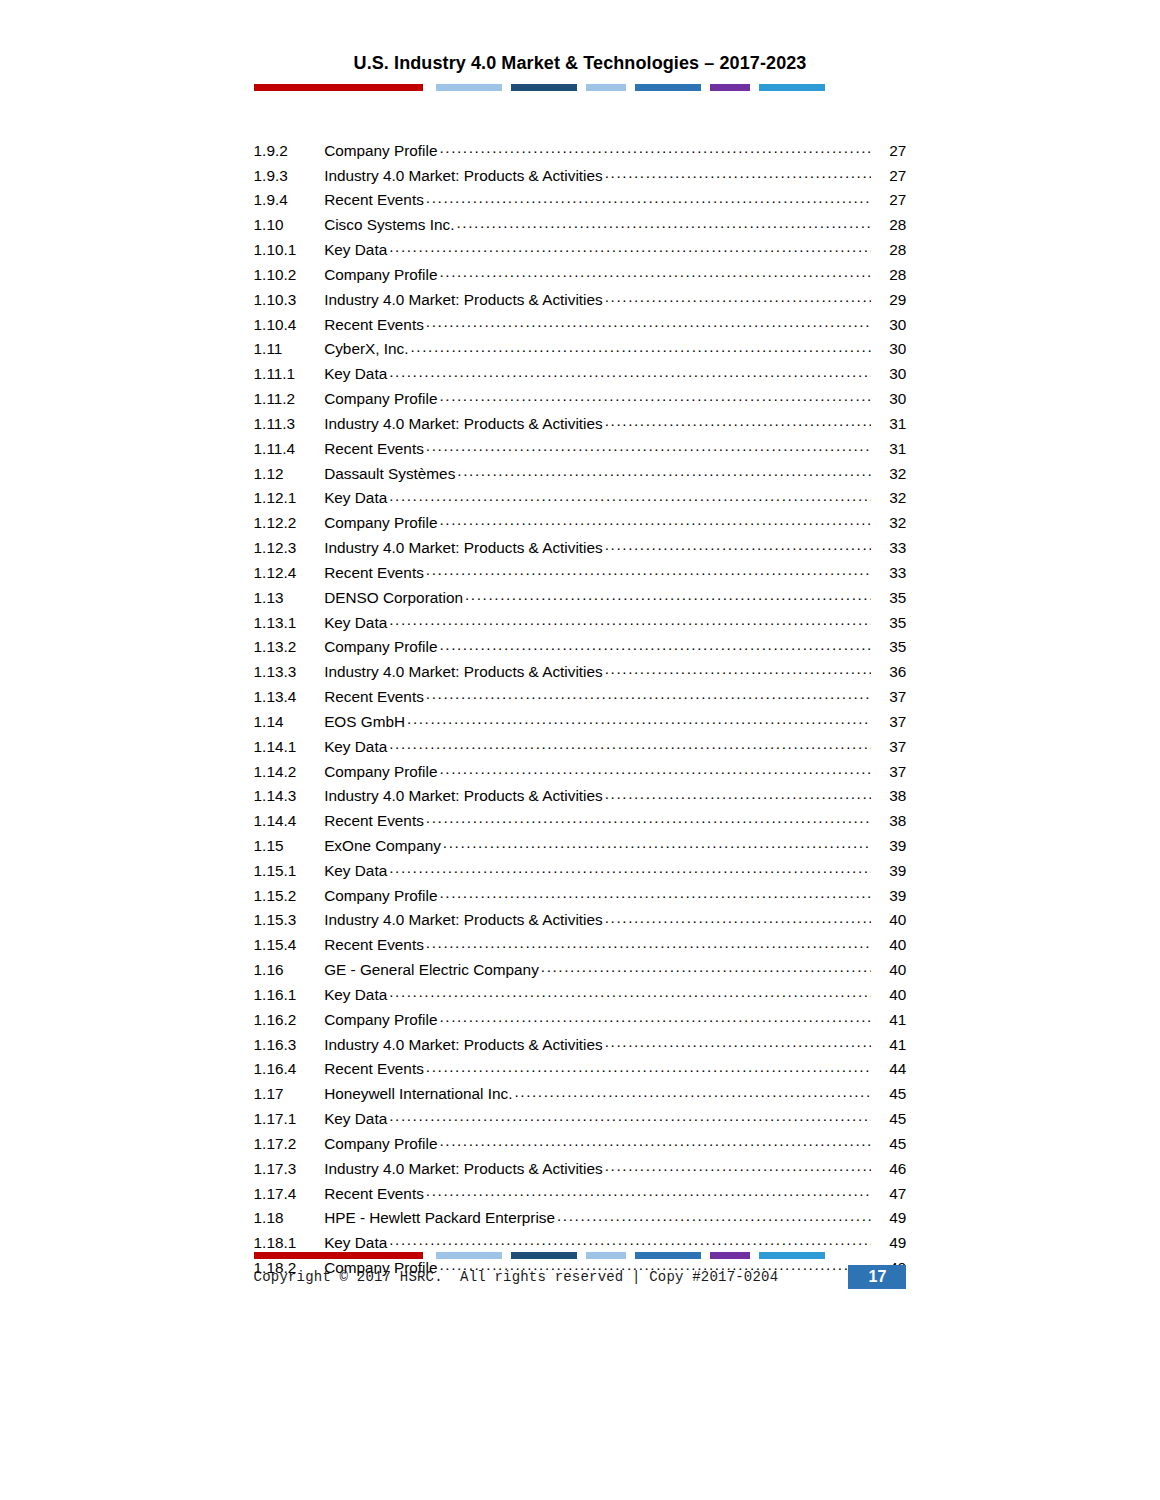U.S. Industry 4.0 Market & Technologies – 2017-2023
1.9.2 Company Profile 27
1.9.3 Industry 4.0 Market: Products & Activities 27
1.9.4 Recent Events 27
1.10 Cisco Systems Inc. 28
1.10.1 Key Data 28
1.10.2 Company Profile 28
1.10.3 Industry 4.0 Market: Products & Activities 29
1.10.4 Recent Events 30
1.11 CyberX, Inc. 30
1.11.1 Key Data 30
1.11.2 Company Profile 30
1.11.3 Industry 4.0 Market: Products & Activities 31
1.11.4 Recent Events 31
1.12 Dassault Systèmes 32
1.12.1 Key Data 32
1.12.2 Company Profile 32
1.12.3 Industry 4.0 Market: Products & Activities 33
1.12.4 Recent Events 33
1.13 DENSO Corporation 35
1.13.1 Key Data 35
1.13.2 Company Profile 35
1.13.3 Industry 4.0 Market: Products & Activities 36
1.13.4 Recent Events 37
1.14 EOS GmbH 37
1.14.1 Key Data 37
1.14.2 Company Profile 37
1.14.3 Industry 4.0 Market: Products & Activities 38
1.14.4 Recent Events 38
1.15 ExOne Company 39
1.15.1 Key Data 39
1.15.2 Company Profile 39
1.15.3 Industry 4.0 Market: Products & Activities 40
1.15.4 Recent Events 40
1.16 GE - General Electric Company 40
1.16.1 Key Data 40
1.16.2 Company Profile 41
1.16.3 Industry 4.0 Market: Products & Activities 41
1.16.4 Recent Events 44
1.17 Honeywell International Inc. 45
1.17.1 Key Data 45
1.17.2 Company Profile 45
1.17.3 Industry 4.0 Market: Products & Activities 46
1.17.4 Recent Events 47
1.18 HPE - Hewlett Packard Enterprise 49
1.18.1 Key Data 49
1.18.2 Company Profile 49
Copyright © 2017 HSRC. All rights reserved | Copy #2017-0204
17